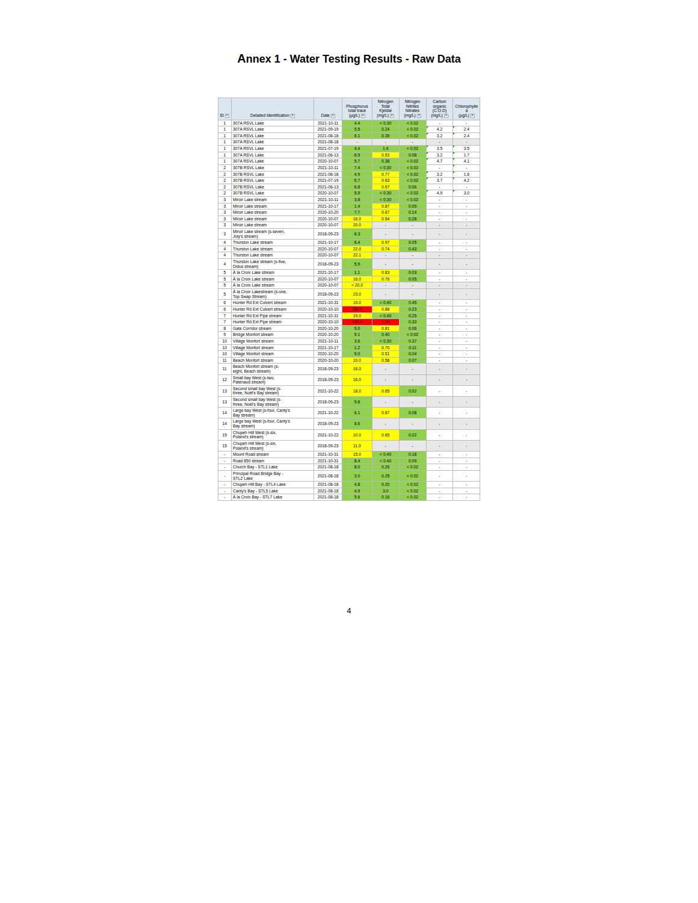Annex 1 - Water Testing Results - Raw Data
| ID ▾ | Detailed Identification ▾ | Date ▾ | Phosphorus total trace (µg/L) ▾ | Nitrogen Total Kjeldal (mg/L) ▾ | Nitrogen Nitrites Nitrates (mg/L) ▾ | Carbon organic (C.O.D) (mg/L) ▾ | Chlorophylle a (µg/L) ▾ |
| --- | --- | --- | --- | --- | --- | --- | --- |
| 1 | 307A RSVL Lake | 2021-10-11 | 4.4 | < 0.30 | < 0.02 | - | - |
| 1 | 307A RSVL Lake | 2021-09-19 | 5.5 | 0.24 | < 0.02 | 4.2 | 2.4 |
| 1 | 307A RSVL Lake | 2021-08-18 | 6.1 | 0.39 | < 0.02 | 3.2 | 2.4 |
| 1 | 307A RSVL Lake | 2021-08-18 | - | - | - | - | - |
| 1 | 307A RSVL Lake | 2021-07-19 | 4.4 | 1.4 | < 0.02 | 3.5 | 3.5 |
| 1 | 307A RSVL Lake | 2021-06-13 | 6.9 | 0.53 | 0.08 | 3.2 | 1.7 |
| 1 | 307A RSVL Lake | 2020-10-07 | 5.7 | 0.38 | < 0.02 | 4.7 | 4.1 |
| 2 | 307B RSVL Lake | 2021-10-11 | 7.4 | < 0.30 | < 0.02 | - | - |
| 2 | 307B RSVL Lake | 2021-08-18 | 4.9 | 0.77 | < 0.02 | 3.2 | 1.6 |
| 2 | 307B RSVL Lake | 2021-07-19 | 6.7 | 0.63 | < 0.02 | 3.7 | 4.2 |
| 2 | 307B RSVL Lake | 2021-06-13 | 6.8 | 0.67 | 0.06 | - | - |
| 2 | 307B RSVL Lake | 2020-10-07 | 5.9 | < 0.30 | < 0.02 | 4.9 | 3.0 |
| 3 | Miroir Lake stream | 2021-10-11 | 3.8 | < 0.30 | < 0.02 | - | - |
| 3 | Miroir Lake stream | 2021-10-17 | 1.4 | 0.87 | 0.09 | - | - |
| 3 | Miroir Lake stream | 2020-10-20 | 7.7 | 0.67 | 0.14 | - | - |
| 3 | Miroir Lake stream | 2020-10-07 | 16.0 | 0.54 | 0.28 | - | - |
| 3 | Miroir Lake stream | 2020-10-07 | 20.0 | - | - | - | - |
| 3 | Miroir Lake stream (s-seven, Joly's stream) | 2018-09-23 | 6.3 | - | - | - | - |
| 4 | Thurston Lake stream | 2021-10-17 | 6.4 | 0.97 | 0.05 | - | - |
| 4 | Thurston Lake stream | 2020-10-07 | 22.0 | 0.74 | 0.43 | - | - |
| 4 | Thurston Lake stream | 2020-10-07 | 22.1 | - | - | - | - |
| 4 | Thurston Lake stream (s-five, Didus stream) | 2018-09-23 | 5.9 | - | - | - | - |
| 5 | À la Croix Lake stream | 2021-10-17 | 1.1 | 0.83 | 0.03 | - | - |
| 5 | À la Croix Lake stream | 2020-10-07 | 16.0 | 0.76 | 0.05 | - | - |
| 5 | À la Croix Lake stream | 2020-10-07 | < 20.0 | - | - | - | - |
| 5 | À la Croix Lakestream (s-one, Top Swap Stream) | 2018-09-23 | 23.0 | - | - | - | - |
| 6 | Hunter Rd Ext Culvert stream | 2021-10-31 | 19.0 | < 0.40 | 0.45 | - | - |
| 6 | Hunter Rd Ext Culvert stream | 2020-10-10 | 230.0 | 0.88 | 0.23 | - | - |
| 7 | Hunter Rd Ext Pipe stream | 2021-10-31 | 19.0 | < 0.40 | 0.25 | - | - |
| 7 | Hunter Rd Ext Pipe stream | 2020-10-10 | 130.0 | 1.20 | 0.33 | - | - |
| 8 | Gate Corridor stream | 2020-10-20 | 9.0 | 0.81 | 0.06 | - | - |
| 9 | Bridge Monfort stream | 2020-10-20 | 9.1 | 0.40 | < 0.02 | - | - |
| 10 | Village Monfort stream | 2021-10-11 | 3.6 | < 0.30 | 0.37 | - | - |
| 10 | Village Monfort stream | 2021-10-17 | 1.2 | 0.70 | 0.11 | - | - |
| 10 | Village Monfort stream | 2020-10-20 | 9.0 | 0.51 | 0.04 | - | - |
| 11 | Beach Monfort stream | 2020-10-20 | 10.0 | 0.58 | 0.07 | - | - |
| 11 | Beach Monfort stream (s- eight, Beach stream) | 2018-09-23 | 16.0 | - | - | - | - |
| 12 | Small bay West (s-two, Patenaud stream) | 2018-09-23 | 16.0 | - | - | - | - |
| 13 | Second small bay West (s- three, Noël's Bay stream) | 2021-10-22 | 18.0 | 0.65 | 0.02 | - | - |
| 13 | Second small bay West (s- three, Noël's Bay stream) | 2018-09-23 | 9.8 | - | - | - | - |
| 14 | Large bay West (s-four, Canty's Bay stream) | 2021-10-22 | 6.1 | 0.67 | 0.08 | - | - |
| 14 | Large bay West (s-four, Canty's Bay stream) | 2018-09-23 | 8.6 | - | - | - | - |
| 15 | Chupeh Hill West (s-six, Poland's stream) | 2021-10-22 | 10.0 | 0.65 | 0.02 | - | - |
| 15 | Chupeh Hill West (s-six, Poland's stream) | 2018-09-23 | 11.0 | - | - | - | - |
| - | Mount Road stream | 2021-10-31 | 15.0 | < 0.40 | 0.18 | - | - |
| - | Road 850 stream | 2021-10-31 | 8.4 | < 0.40 | 0.09 | - | - |
| - | Church Bay - STL1 Lake | 2021-08-18 | 8.0 | 0.26 | < 0.02 | - | - |
| - | Principal Road Bridge Bay - STL2 Lake | 2021-08-18 | 3.0 | 0.25 | < 0.02 | - | - |
| - | Chupeh Hill Bay - STL4 Lake | 2021-08-18 | 4.8 | 0.20 | < 0.02 | - | - |
| - | Canty's Bay - STL5 Lake | 2021-08-18 | 4.9 | 3.0 | < 0.02 | - | - |
| - | À la Croix Bay - STL7 Lake | 2021-08-18 | 5.6 | 0.16 | < 0.02 | - | - |
4